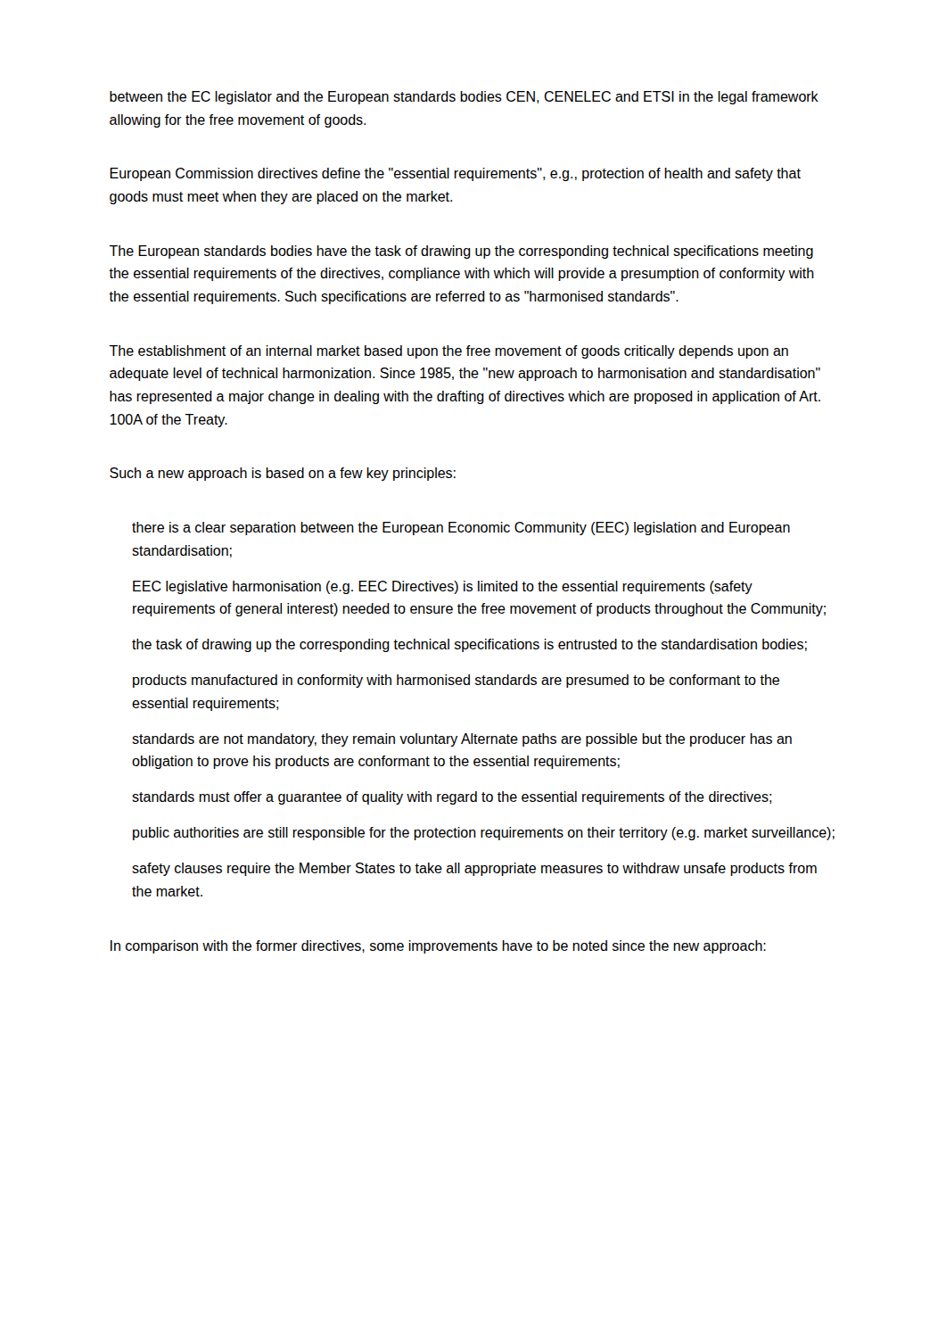between the EC legislator and the European standards bodies CEN, CENELEC and ETSI in the legal framework allowing for the free movement of goods.
European Commission directives define the "essential requirements", e.g., protection of health and safety that goods must meet when they are placed on the market.
The European standards bodies have the task of drawing up the corresponding technical specifications meeting the essential requirements of the directives, compliance with which will provide a presumption of conformity with the essential requirements. Such specifications are referred to as "harmonised standards".
The establishment of an internal market based upon the free movement of goods critically depends upon an adequate level of technical harmonization. Since 1985, the "new approach to harmonisation and standardisation" has represented a major change in dealing with the drafting of directives which are proposed in application of Art. 100A of the Treaty.
Such a new approach is based on a few key principles:
there is a clear separation between the European Economic Community (EEC) legislation and European standardisation;
EEC legislative harmonisation (e.g. EEC Directives) is limited to the essential requirements (safety requirements of general interest) needed to ensure the free movement of products throughout the Community;
the task of drawing up the corresponding technical specifications is entrusted to the standardisation bodies;
products manufactured in conformity with harmonised standards are presumed to be conformant to the essential requirements;
standards are not mandatory, they remain voluntary Alternate paths are possible but the producer has an obligation to prove his products are conformant to the essential requirements;
standards must offer a guarantee of quality with regard to the essential requirements of the directives;
public authorities are still responsible for the protection requirements on their territory (e.g. market surveillance);
safety clauses require the Member States to take all appropriate measures to withdraw unsafe products from the market.
In comparison with the former directives, some improvements have to be noted since the new approach: